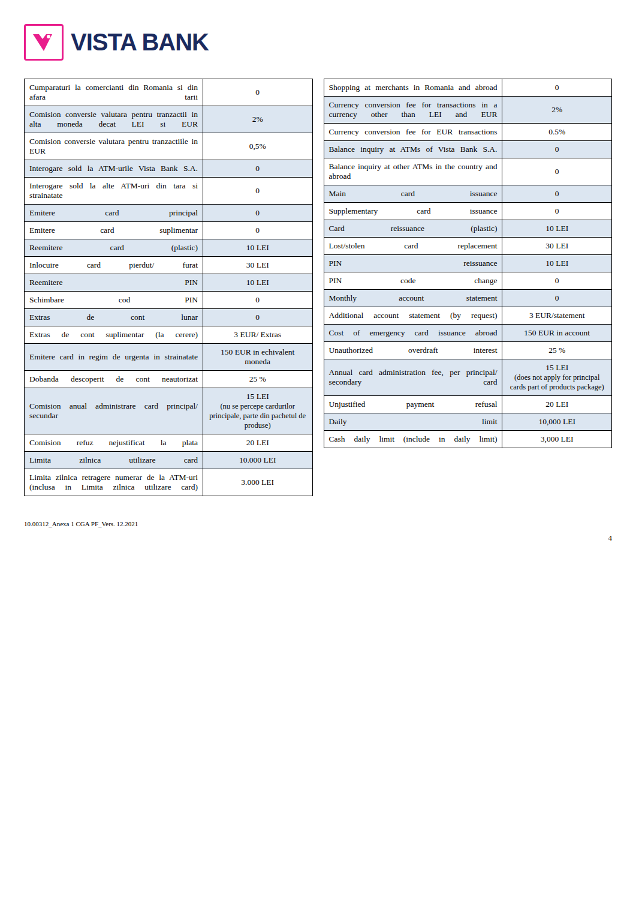VISTA BANK
| Cumparaturi la comercianti din Romania si din afara tarii | 0 |
| Comision conversie valutara pentru tranzactii in alta moneda decat LEI si EUR | 2% |
| Comision conversie valutara pentru tranzactiile in EUR | 0,5% |
| Interogare sold la ATM-urile Vista Bank S.A. | 0 |
| Interogare sold la alte ATM-uri din tara si strainatate | 0 |
| Emitere card principal | 0 |
| Emitere card suplimentar | 0 |
| Reemitere card (plastic) | 10 LEI |
| Inlocuire card pierdut/ furat | 30 LEI |
| Reemitere PIN | 10 LEI |
| Schimbare cod PIN | 0 |
| Extras de cont lunar | 0 |
| Extras de cont suplimentar (la cerere) | 3 EUR/ Extras |
| Emitere card in regim de urgenta in strainatate | 150 EUR in echivalent moneda |
| Dobanda descoperit de cont neautorizat | 25 % |
| Comision anual administrare card principal/ secundar | 15 LEI (nu se percepe cardurilor principale, parte din pachetul de produse) |
| Comision refuz nejustificat la plata | 20 LEI |
| Limita zilnica utilizare card | 10.000 LEI |
| Limita zilnica retragere numerar de la ATM-uri (inclusa in Limita zilnica utilizare card) | 3.000 LEI |
| Shopping at merchants in Romania and abroad | 0 |
| Currency conversion fee for transactions in a currency other than LEI and EUR | 2% |
| Currency conversion fee for EUR transactions | 0.5% |
| Balance inquiry at ATMs of Vista Bank S.A. | 0 |
| Balance inquiry at other ATMs in the country and abroad | 0 |
| Main card issuance | 0 |
| Supplementary card issuance | 0 |
| Card reissuance (plastic) | 10 LEI |
| Lost/stolen card replacement | 30 LEI |
| PIN reissuance | 10 LEI |
| PIN code change | 0 |
| Monthly account statement | 0 |
| Additional account statement (by request) | 3 EUR/statement |
| Cost of emergency card issuance abroad | 150 EUR in account |
| Unauthorized overdraft interest | 25 % |
| Annual card administration fee, per principal/ secondary card | 15 LEI (does not apply for principal cards part of products package) |
| Unjustified payment refusal | 20 LEI |
| Daily limit | 10,000 LEI |
| Cash daily limit (include in daily limit) | 3,000 LEI |
10.00312_Anexa 1 CGA PF_Vers. 12.2021
4